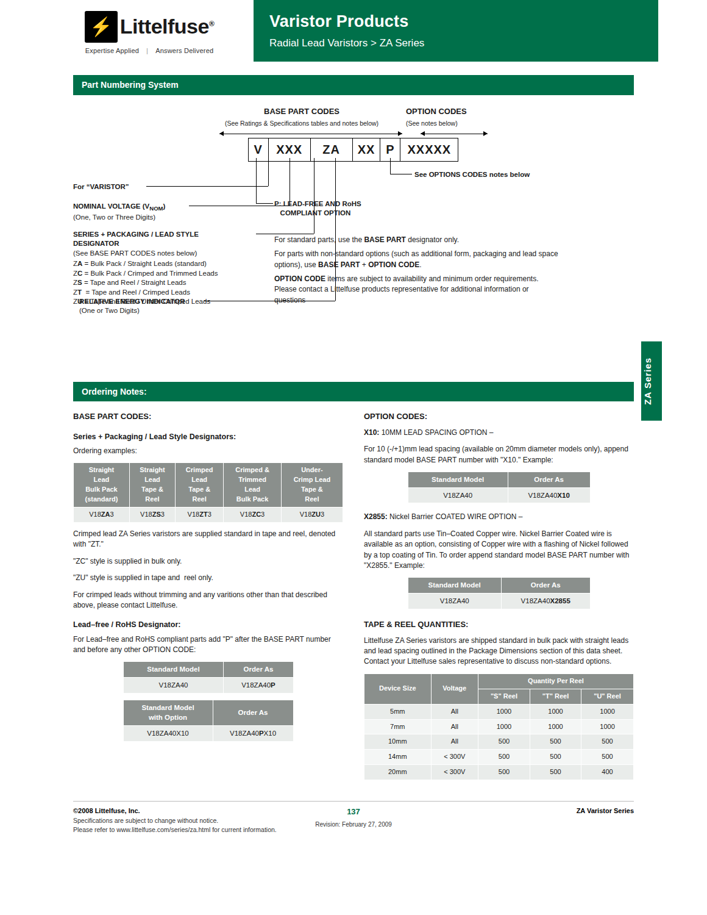⚡Littelfuse®
Expertise Applied|Answers Delivered
Varistor Products
Radial Lead Varistors > ZA Series
Part Numbering System
BASE PART CODES (See Ratings & Specifications tables and notes below)
OPTION CODES (See notes below)
V
XXX
ZA
XX
P
XXXXX
See OPTIONS CODES notes below
For “VARISTOR”
NOMINAL VOLTAGE (VNOM)
(One, Two or Three Digits)
SERIES + PACKAGING / LEAD STYLE
DESIGNATOR
(See BASE PART CODES notes below)
ZA = Bulk Pack / Straight Leads (standard)
ZC = Bulk Pack / Crimped and Trimmed Leads
ZS = Tape and Reel / Straight Leads
ZT = Tape and Reel / Crimped Leads
ZU = Tape and Reel / Under-Crimped Leads
RELATIVE ENERGY INDICATOR
(One or Two Digits)
P: LEAD-FREE AND RoHS
COMPLIANT OPTION
For standard parts, use the BASE PART designator only.
For parts with non-standard options (such as additional form, packaging and lead space options), use BASE PART + OPTION CODE.
OPTION CODE items are subject to availability and minimum order requirements. Please contact a Littelfuse products representative for additional information or questions
Ordering Notes:
BASE PART CODES:
Series + Packaging / Lead Style Designators:
Ordering examples:
| Straight Lead Bulk Pack (standard) | Straight Lead Tape & Reel | Crimped Lead Tape & Reel | Crimped & Trimmed Lead Bulk Pack | Under- Crimp Lead Tape & Reel |
| --- | --- | --- | --- | --- |
| V18 ZA 3 | V18 ZS 3 | V18 ZT 3 | V18 ZC 3 | V18 ZU 3 |
Crimped lead ZA Series varistors are supplied standard in tape and reel, denoted with "ZT."
"ZC" style is supplied in bulk only.
"ZU" style is supplied in tape and reel only.
For crimped leads without trimming and any varitions other than that described above, please contact Littelfuse.
Lead–free / RoHS Designator:
For Lead–free and RoHS compliant parts add "P" after the BASE PART number and before any other OPTION CODE:
| Standard Model | Order As |
| --- | --- |
| V18ZA40 | V18ZA40 P |
| Standard Model with Option | Order As |
| --- | --- |
| V18ZA40X10 | V18ZA40 P X10 |
OPTION CODES:
X10: 10MM LEAD SPACING OPTION –
For 10 (-/+1)mm lead spacing (available on 20mm diameter models only), append standard model BASE PART number with "X10." Example:
| Standard Model | Order As |
| --- | --- |
| V18ZA40 | V18ZA40 X10 |
X2855: Nickel Barrier COATED WIRE OPTION –
All standard parts use Tin–Coated Copper wire. Nickel Barrier Coated wire is available as an option, consisting of Copper wire with a flashing of Nickel followed by a top coating of Tin. To order append standard model BASE PART number with "X2855." Example:
| Standard Model | Order As |
| --- | --- |
| V18ZA40 | V18ZA40 X2855 |
TAPE & REEL QUANTITIES:
Littelfuse ZA Series varistors are shipped standard in bulk pack with straight leads and lead spacing outlined in the Package Dimensions section of this data sheet. Contact your Littelfuse sales representative to discuss non-standard options.
| Device Size | Voltage | Quantity Per Reel |
| --- | --- | --- |
| "S" Reel | "T" Reel | "U" Reel |
| 5mm | All | 1000 | 1000 | 1000 |
| 7mm | All | 1000 | 1000 | 1000 |
| 10mm | All | 500 | 500 | 500 |
| 14mm | < 300V | 500 | 500 | 500 |
| 20mm | < 300V | 500 | 500 | 400 |
ZA Series
©2008 Littelfuse, Inc.
Specifications are subject to change without notice.
Please refer to www.littelfuse.com/series/za.html for current information.
137
Revision: February 27, 2009
ZA Varistor Series